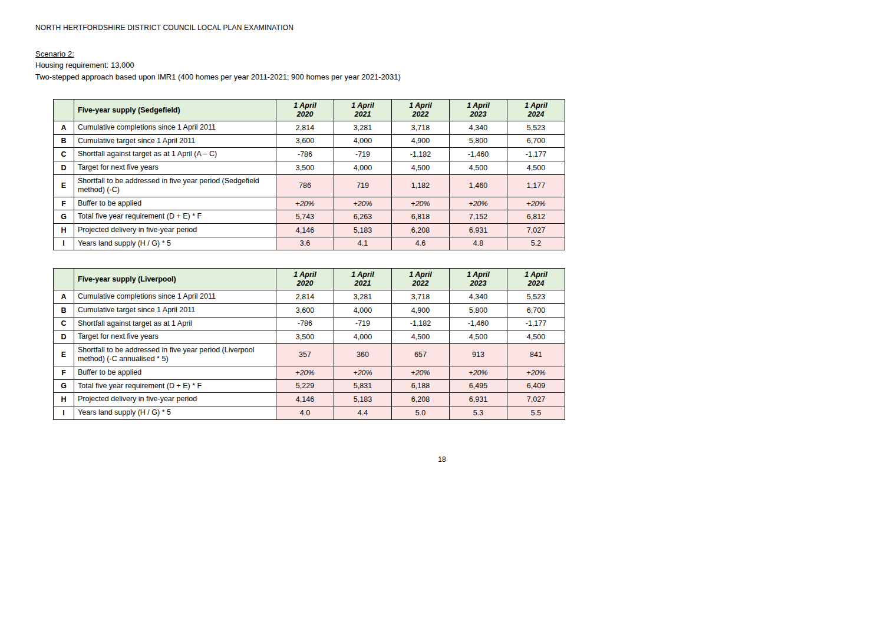NORTH HERTFORDSHIRE DISTRICT COUNCIL LOCAL PLAN EXAMINATION
Scenario 2:
Housing requirement: 13,000
Two-stepped approach based upon IMR1 (400 homes per year 2011-2021; 900 homes per year 2021-2031)
| | Five-year supply (Sedgefield) | 1 April 2020 | 1 April 2021 | 1 April 2022 | 1 April 2023 | 1 April 2024 |
| --- | --- | --- | --- | --- | --- | --- |
| A | Cumulative completions since 1 April 2011 | 2,814 | 3,281 | 3,718 | 4,340 | 5,523 |
| B | Cumulative target since 1 April 2011 | 3,600 | 4,000 | 4,900 | 5,800 | 6,700 |
| C | Shortfall against target as at 1 April (A – C) | -786 | -719 | -1,182 | -1,460 | -1,177 |
| D | Target for next five years | 3,500 | 4,000 | 4,500 | 4,500 | 4,500 |
| E | Shortfall to be addressed in five year period (Sedgefield method) (-C) | 786 | 719 | 1,182 | 1,460 | 1,177 |
| F | Buffer to be applied | +20% | +20% | +20% | +20% | +20% |
| G | Total five year requirement (D + E) * F | 5,743 | 6,263 | 6,818 | 7,152 | 6,812 |
| H | Projected delivery in five-year period | 4,146 | 5,183 | 6,208 | 6,931 | 7,027 |
| I | Years land supply (H / G) * 5 | 3.6 | 4.1 | 4.6 | 4.8 | 5.2 |
| | Five-year supply (Liverpool) | 1 April 2020 | 1 April 2021 | 1 April 2022 | 1 April 2023 | 1 April 2024 |
| --- | --- | --- | --- | --- | --- | --- |
| A | Cumulative completions since 1 April 2011 | 2,814 | 3,281 | 3,718 | 4,340 | 5,523 |
| B | Cumulative target since 1 April 2011 | 3,600 | 4,000 | 4,900 | 5,800 | 6,700 |
| C | Shortfall against target as at 1 April | -786 | -719 | -1,182 | -1,460 | -1,177 |
| D | Target for next five years | 3,500 | 4,000 | 4,500 | 4,500 | 4,500 |
| E | Shortfall to be addressed in five year period (Liverpool method) (-C annualised * 5) | 357 | 360 | 657 | 913 | 841 |
| F | Buffer to be applied | +20% | +20% | +20% | +20% | +20% |
| G | Total five year requirement (D + E) * F | 5,229 | 5,831 | 6,188 | 6,495 | 6,409 |
| H | Projected delivery in five-year period | 4,146 | 5,183 | 6,208 | 6,931 | 7,027 |
| I | Years land supply (H / G) * 5 | 4.0 | 4.4 | 5.0 | 5.3 | 5.5 |
18